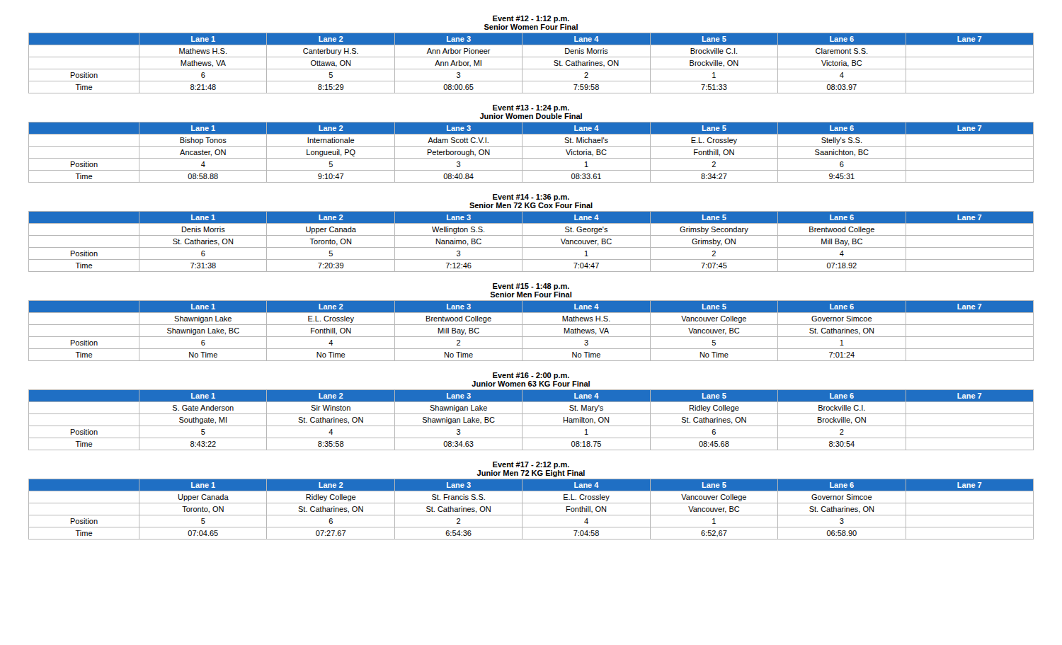Event #12 - 1:12 p.m.
Senior Women Four Final
| | Lane 1 | Lane 2 | Lane 3 | Lane 4 | Lane 5 | Lane 6 | Lane 7 |
| --- | --- | --- | --- | --- | --- | --- | --- |
| | Mathews H.S. | Canterbury H.S. | Ann Arbor Pioneer | Denis Morris | Brockville C.I. | Claremont S.S. | |
| | Mathews, VA | Ottawa, ON | Ann Arbor, MI | St. Catharines, ON | Brockville, ON | Victoria, BC | |
| Position | 6 | 5 | 3 | 2 | 1 | 4 | |
| Time | 8:21:48 | 8:15:29 | 08:00.65 | 7:59:58 | 7:51:33 | 08:03.97 | |
Event #13 - 1:24 p.m.
Junior Women Double Final
| | Lane 1 | Lane 2 | Lane 3 | Lane 4 | Lane 5 | Lane 6 | Lane 7 |
| --- | --- | --- | --- | --- | --- | --- | --- |
| | Bishop Tonos | Internationale | Adam Scott C.V.I. | St. Michael's | E.L. Crossley | Stelly's S.S. | |
| | Ancaster, ON | Longueuil, PQ | Peterborough, ON | Victoria, BC | Fonthill, ON | Saanichton, BC | |
| Position | 4 | 5 | 3 | 1 | 2 | 6 | |
| Time | 08:58.88 | 9:10:47 | 08:40.84 | 08:33.61 | 8:34:27 | 9:45:31 | |
Event #14 - 1:36 p.m.
Senior Men 72 KG Cox Four Final
| | Lane 1 | Lane 2 | Lane 3 | Lane 4 | Lane 5 | Lane 6 | Lane 7 |
| --- | --- | --- | --- | --- | --- | --- | --- |
| | Denis Morris | Upper Canada | Wellington S.S. | St. George's | Grimsby Secondary | Brentwood College | |
| | St. Catharies, ON | Toronto, ON | Nanaimo, BC | Vancouver, BC | Grimsby, ON | Mill Bay, BC | |
| Position | 6 | 5 | 3 | 1 | 2 | 4 | |
| Time | 7:31:38 | 7:20:39 | 7:12:46 | 7:04:47 | 7:07:45 | 07:18.92 | |
Event #15 - 1:48 p.m.
Senior Men Four Final
| | Lane 1 | Lane 2 | Lane 3 | Lane 4 | Lane 5 | Lane 6 | Lane 7 |
| --- | --- | --- | --- | --- | --- | --- | --- |
| | Shawnigan Lake | E.L. Crossley | Brentwood College | Mathews H.S. | Vancouver College | Governor Simcoe | |
| | Shawnigan Lake, BC | Fonthill, ON | Mill Bay, BC | Mathews, VA | Vancouver, BC | St. Catharines, ON | |
| Position | 6 | 4 | 2 | 3 | 5 | 1 | |
| Time | No Time | No Time | No Time | No Time | No Time | 7:01:24 | |
Event #16 - 2:00 p.m.
Junior Women 63 KG Four Final
| | Lane 1 | Lane 2 | Lane 3 | Lane 4 | Lane 5 | Lane 6 | Lane 7 |
| --- | --- | --- | --- | --- | --- | --- | --- |
| | S. Gate Anderson | Sir Winston | Shawnigan Lake | St. Mary's | Ridley College | Brockville C.I. | |
| | Southgate, MI | St. Catharines, ON | Shawnigan Lake, BC | Hamilton, ON | St. Catharines, ON | Brockville, ON | |
| Position | 5 | 4 | 3 | 1 | 6 | 2 | |
| Time | 8:43:22 | 8:35:58 | 08:34.63 | 08:18.75 | 08:45.68 | 8:30:54 | |
Event #17 - 2:12 p.m.
Junior Men 72 KG Eight Final
| | Lane 1 | Lane 2 | Lane 3 | Lane 4 | Lane 5 | Lane 6 | Lane 7 |
| --- | --- | --- | --- | --- | --- | --- | --- |
| | Upper Canada | Ridley College | St. Francis S.S. | E.L. Crossley | Vancouver College | Governor Simcoe | |
| | Toronto, ON | St. Catharines, ON | St. Catharines, ON | Fonthill, ON | Vancouver, BC | St. Catharines, ON | |
| Position | 5 | 6 | 2 | 4 | 1 | 3 | |
| Time | 07:04.65 | 07:27.67 | 6:54:36 | 7:04:58 | 6:52,67 | 06:58.90 | |